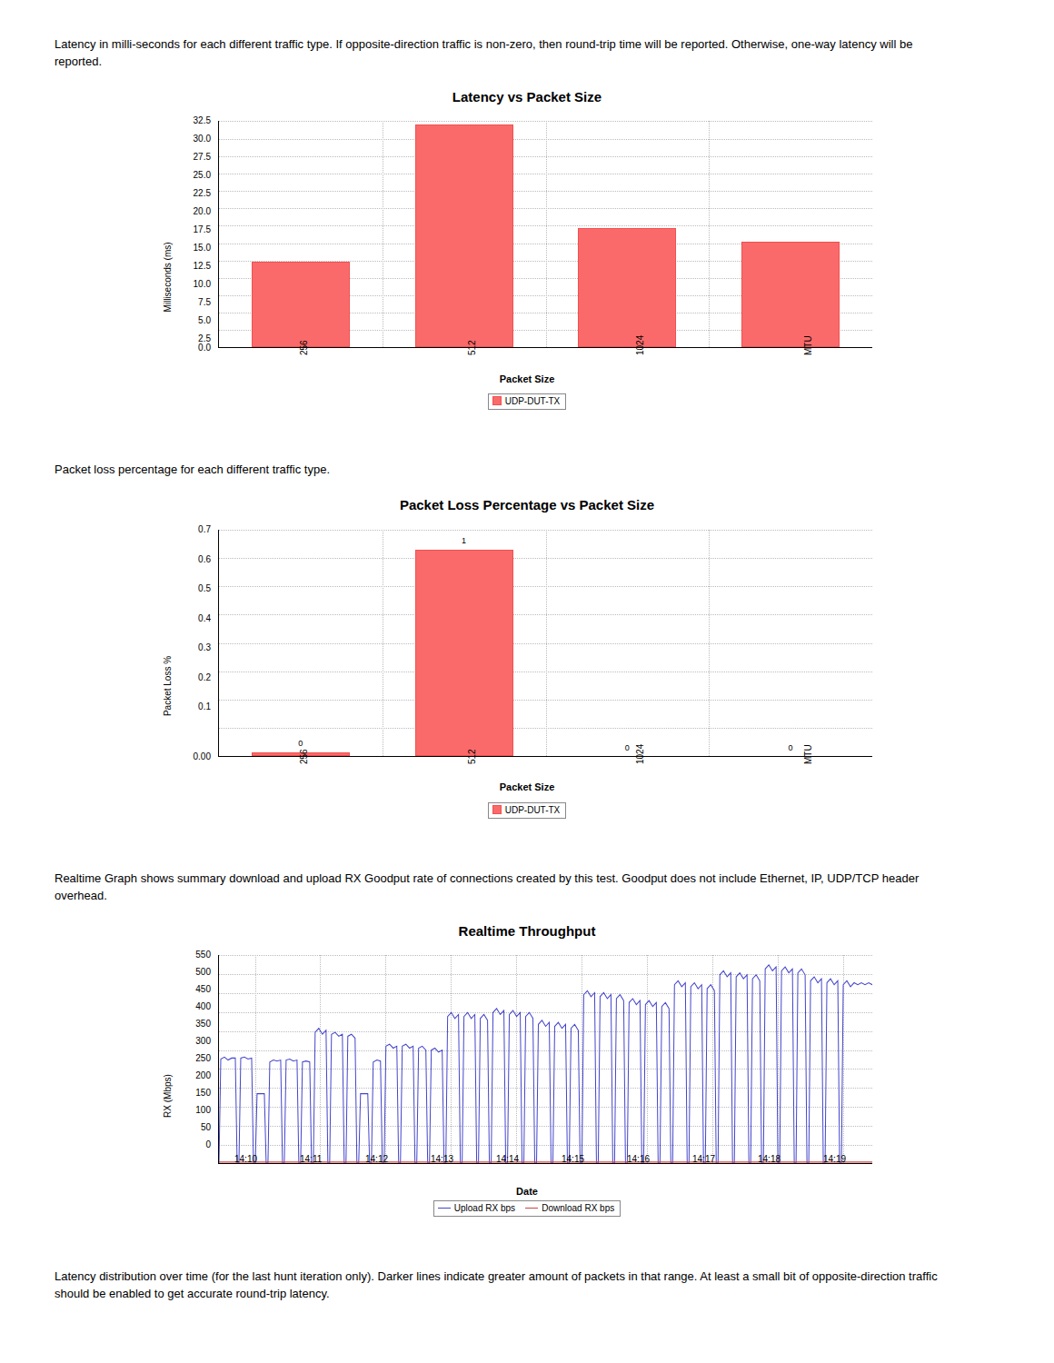Latency in milli-seconds for each different traffic type. If opposite-direction traffic is non-zero, then round-trip time will be reported. Otherwise, one-way latency will be reported.
Latency vs Packet Size
Milliseconds (ms)
y gridlines &amp; labels : 0 .. 32.5 step 2.5 (14 lines)
bars : values 12.3, 32.0, 17.2, 15.2 (max 32.5)
32.5
30.0
27.5
25.0
22.5
20.0
17.5
15.0
12.5
10.0
7.5
5.0
2.5
0.0
256
512
1024
MTU
Packet Size
UDP-DUT-TX
Packet loss percentage for each different traffic type.
Packet Loss Percentage vs Packet Size
Packet Loss %
0
1
0
0
0.7
0.6
0.5
0.4
0.3
0.2
0.1
0.00
256
512
1024
MTU
Packet Size
UDP-DUT-TX
Realtime Graph shows summary download and upload RX Goodput rate of connections created by this test. Goodput does not include Ethernet, IP, UDP/TCP header overhead.
Realtime Throughput
RX (Mbps)
550
500
450
400
350
300
250
200
150
100
50
0
14:10
14:11
14:12
14:13
14:14
14:15
14:16
14:17
14:18
14:19
Date
Upload RX bps Download RX bps
Latency distribution over time (for the last hunt iteration only). Darker lines indicate greater amount of packets in that range. At least a small bit of opposite-direction traffic should be enabled to get accurate round-trip latency.